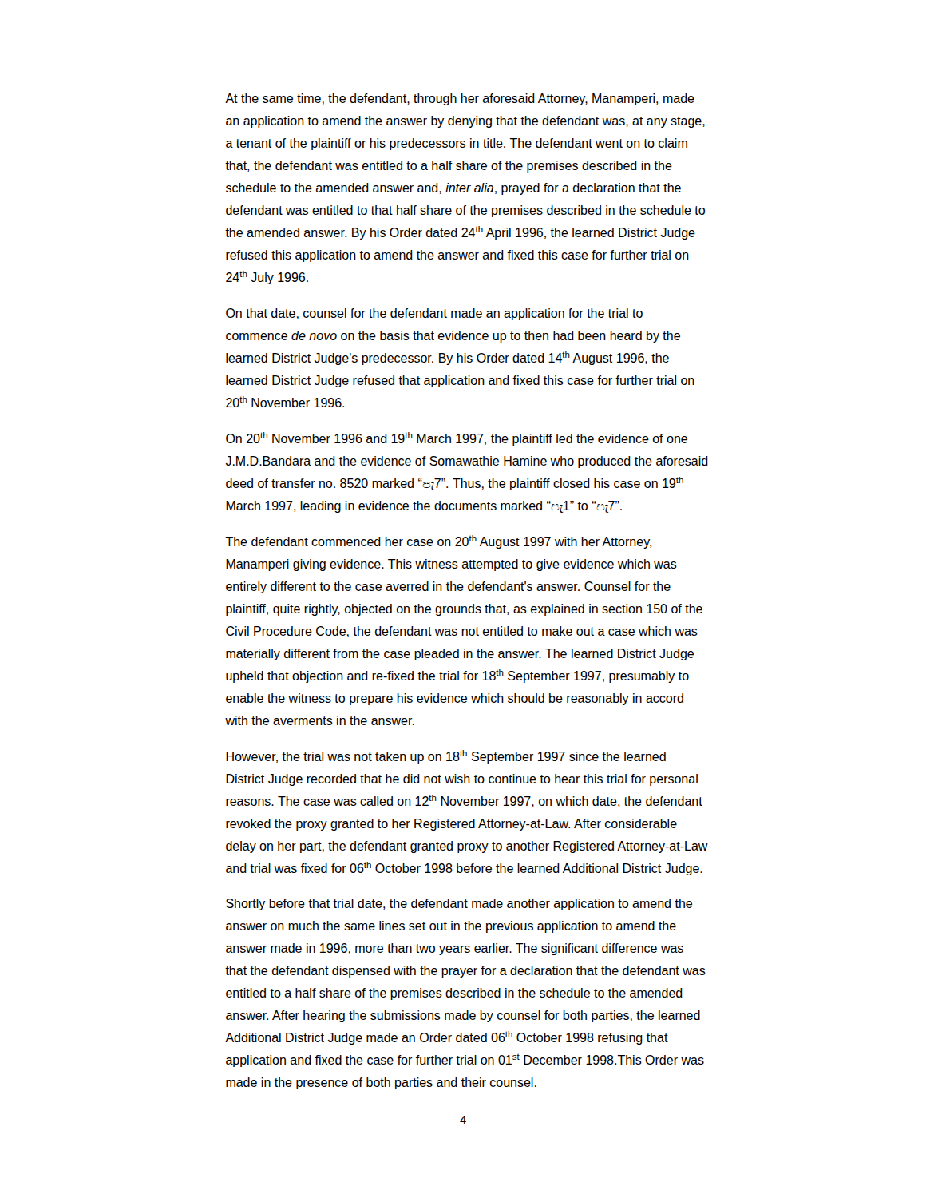At the same time, the defendant, through her aforesaid Attorney, Manamperi, made an application to amend the answer by denying that the defendant was, at any stage, a tenant of the plaintiff or his predecessors in title. The defendant went on to claim that, the defendant was entitled to a half share of the premises described in the schedule to the amended answer and, inter alia, prayed for a declaration that the defendant was entitled to that half share of the premises described in the schedule to the amended answer. By his Order dated 24th April 1996, the learned District Judge refused this application to amend the answer and fixed this case for further trial on 24th July 1996.
On that date, counsel for the defendant made an application for the trial to commence de novo on the basis that evidence up to then had been heard by the learned District Judge's predecessor. By his Order dated 14th August 1996, the learned District Judge refused that application and fixed this case for further trial on 20th November 1996.
On 20th November 1996 and 19th March 1997, the plaintiff led the evidence of one J.M.D.Bandara and the evidence of Somawathie Hamine who produced the aforesaid deed of transfer no. 8520 marked “පැ7”. Thus, the plaintiff closed his case on 19th March 1997, leading in evidence the documents marked “පැ1” to “පැ7”.
The defendant commenced her case on 20th August 1997 with her Attorney, Manamperi giving evidence. This witness attempted to give evidence which was entirely different to the case averred in the defendant's answer. Counsel for the plaintiff, quite rightly, objected on the grounds that, as explained in section 150 of the Civil Procedure Code, the defendant was not entitled to make out a case which was materially different from the case pleaded in the answer. The learned District Judge upheld that objection and re-fixed the trial for 18th September 1997, presumably to enable the witness to prepare his evidence which should be reasonably in accord with the averments in the answer.
However, the trial was not taken up on 18th September 1997 since the learned District Judge recorded that he did not wish to continue to hear this trial for personal reasons. The case was called on 12th November 1997, on which date, the defendant revoked the proxy granted to her Registered Attorney-at-Law. After considerable delay on her part, the defendant granted proxy to another Registered Attorney-at-Law and trial was fixed for 06th October 1998 before the learned Additional District Judge.
Shortly before that trial date, the defendant made another application to amend the answer on much the same lines set out in the previous application to amend the answer made in 1996, more than two years earlier. The significant difference was that the defendant dispensed with the prayer for a declaration that the defendant was entitled to a half share of the premises described in the schedule to the amended answer. After hearing the submissions made by counsel for both parties, the learned Additional District Judge made an Order dated 06th October 1998 refusing that application and fixed the case for further trial on 01st December 1998.This Order was made in the presence of both parties and their counsel.
4